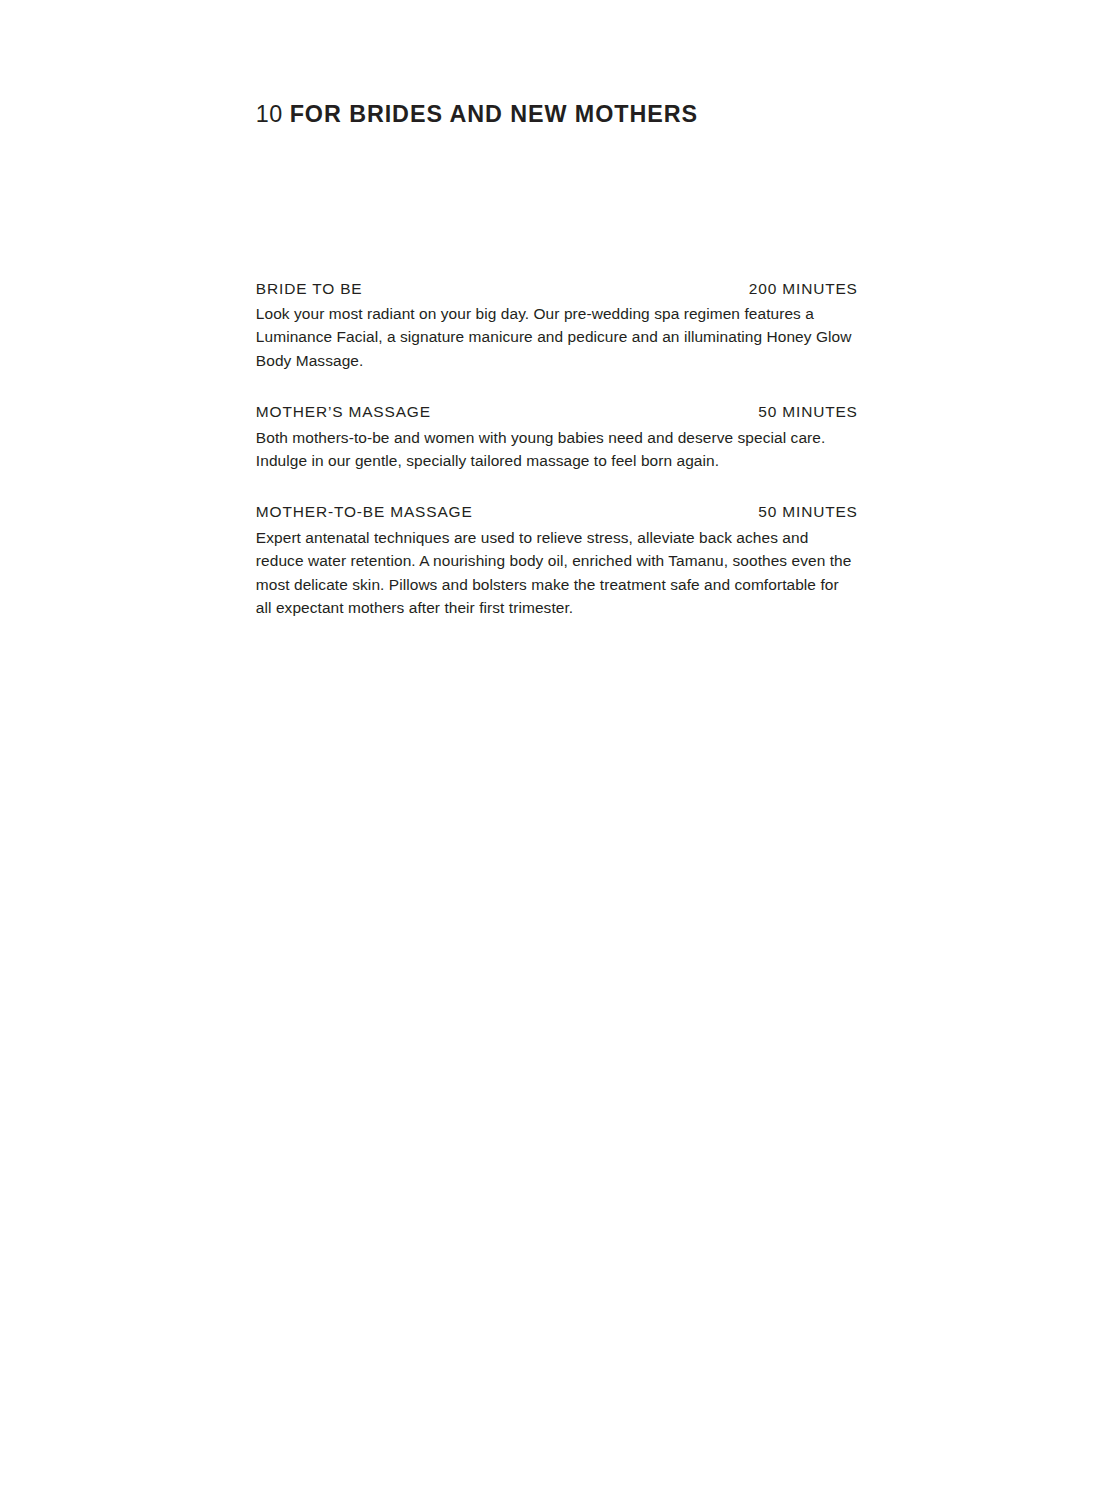10 FOR BRIDES AND NEW MOTHERS
Bride to be 200 minutes
Look your most radiant on your big day. Our pre-wedding spa regimen features a Luminance Facial, a signature manicure and pedicure and an illuminating Honey Glow Body Massage.
Mother’s Massage 50 minutes
Both mothers-to-be and women with young babies need and deserve special care. Indulge in our gentle, specially tailored massage to feel born again.
Mother-to-be Massage 50 minutes
Expert antenatal techniques are used to relieve stress, alleviate back aches and reduce water retention. A nourishing body oil, enriched with Tamanu, soothes even the most delicate skin. Pillows and bolsters make the treatment safe and comfortable for all expectant mothers after their first trimester.